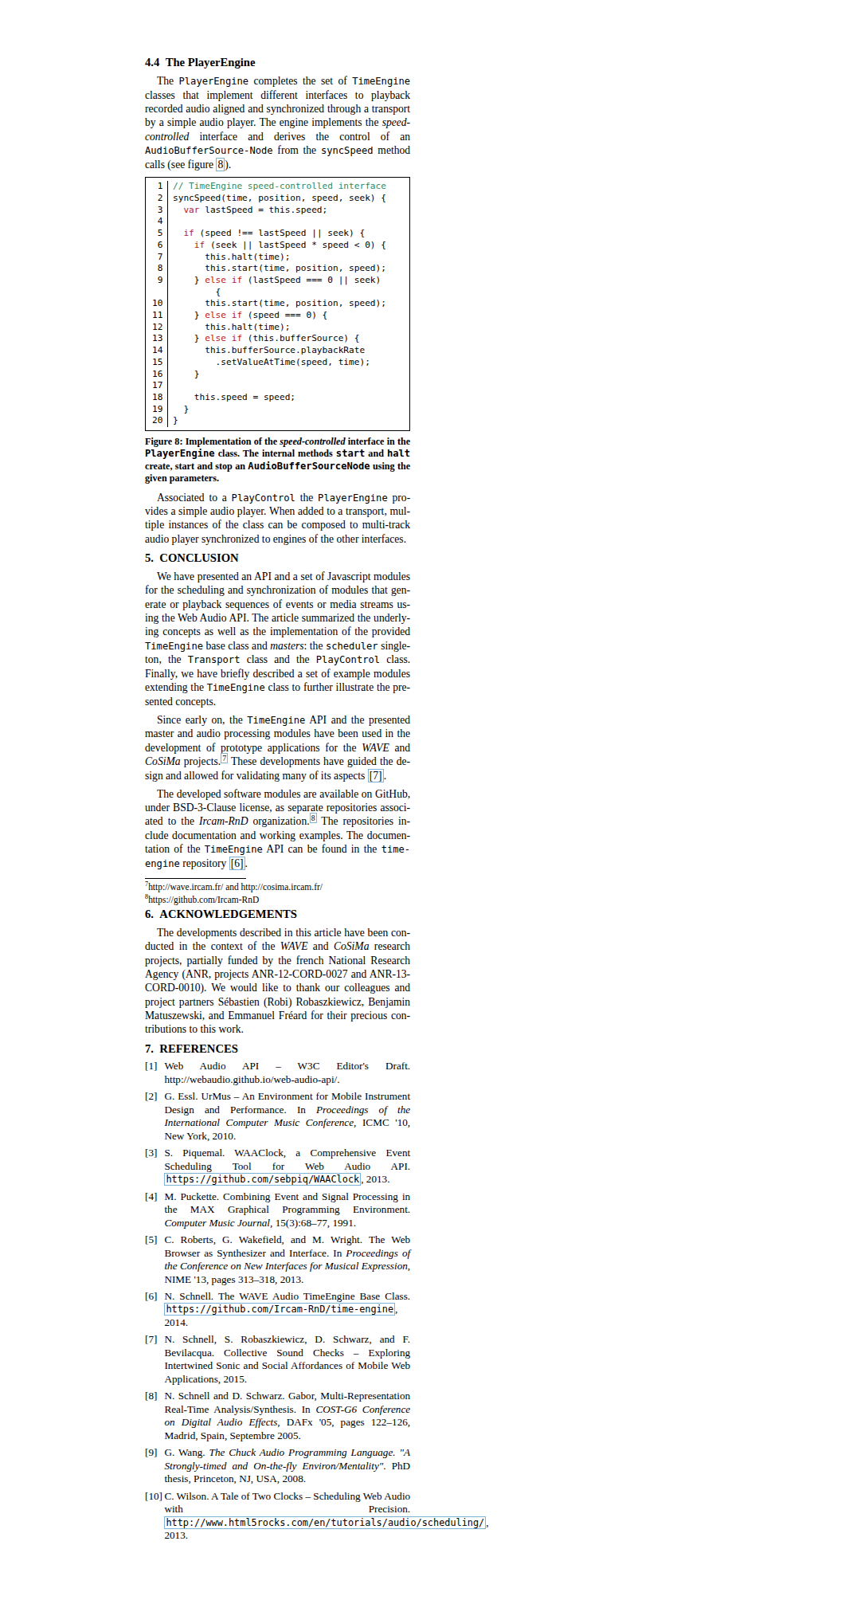4.4 The PlayerEngine
The PlayerEngine completes the set of TimeEngine classes that implement different interfaces to playback recorded audio aligned and synchronized through a transport by a simple audio player. The engine implements the speed-controlled interface and derives the control of an AudioBufferSource‑Node from the syncSpeed method calls (see figure 8).
| 1 | // TimeEngine speed-controlled interface |
| 2 | syncSpeed(time, position, speed, seek) { |
| 3 | var lastSpeed = this.speed; |
| 4 | |
| 5 | if (speed !== lastSpeed // seek) { |
| 6 | if (seek // lastSpeed * speed < 0) { |
| 7 | this.halt(time); |
| 8 | this.start(time, position, speed); |
| 9 | } else if (lastSpeed === 0 // seek) |
| | { |
| 10 | this.start(time, position, speed); |
| 11 | } else if (speed === 0) { |
| 12 | this.halt(time); |
| 13 | } else if (this.bufferSource) { |
| 14 | this.bufferSource.playbackRate |
| 15 | .setValueAtTime(speed, time); |
| 16 | } |
| 17 | |
| 18 | this.speed = speed; |
| 19 | } |
| 20 | } |
Figure 8: Implementation of the speed-controlled interface in the PlayerEngine class. The internal methods start and halt create, start and stop an AudioBufferSourceNode using the given parameters.
Associated to a PlayControl the PlayerEngine provides a simple audio player. When added to a transport, multiple instances of the class can be composed to multi-track audio player synchronized to engines of the other interfaces.
5. CONCLUSION
We have presented an API and a set of Javascript modules for the scheduling and synchronization of modules that generate or playback sequences of events or media streams using the Web Audio API. The article summarized the underlying concepts as well as the implementation of the provided TimeEngine base class and masters: the scheduler singleton, the Transport class and the PlayControl class. Finally, we have briefly described a set of example modules extending the TimeEngine class to further illustrate the presented concepts.
Since early on, the TimeEngine API and the presented master and audio processing modules have been used in the development of prototype applications for the WAVE and CoSiMa projects.7 These developments have guided the design and allowed for validating many of its aspects [7].
The developed software modules are available on GitHub, under BSD-3-Clause license, as separate repositories associated to the Ircam-RnD organization.8 The repositories include documentation and working examples. The documentation of the TimeEngine API can be found in the time-engine repository [6].
7http://wave.ircam.fr/ and http://cosima.ircam.fr/
8https://github.com/Ircam-RnD
6. ACKNOWLEDGEMENTS
The developments described in this article have been conducted in the context of the WAVE and CoSiMa research projects, partially funded by the french National Research Agency (ANR, projects ANR-12-CORD-0027 and ANR-13-CORD-0010). We would like to thank our colleagues and project partners Sébastien (Robi) Robaszkiewicz, Benjamin Matuszewski, and Emmanuel Fréard for their precious contributions to this work.
7. REFERENCES
Web Audio API – W3C Editor's Draft. http://webaudio.github.io/web-audio-api/.
G. Essl. UrMus – An Environment for Mobile Instrument Design and Performance. In Proceedings of the International Computer Music Conference, ICMC '10, New York, 2010.
S. Piquemal. WAAClock, a Comprehensive Event Scheduling Tool for Web Audio API. https://github.com/sebpiq/WAAClock, 2013.
M. Puckette. Combining Event and Signal Processing in the MAX Graphical Programming Environment. Computer Music Journal, 15(3):68–77, 1991.
C. Roberts, G. Wakefield, and M. Wright. The Web Browser as Synthesizer and Interface. In Proceedings of the Conference on New Interfaces for Musical Expression, NIME '13, pages 313–318, 2013.
N. Schnell. The WAVE Audio TimeEngine Base Class. https://github.com/Ircam-RnD/time-engine, 2014.
N. Schnell, S. Robaszkiewicz, D. Schwarz, and F. Bevilacqua. Collective Sound Checks – Exploring Intertwined Sonic and Social Affordances of Mobile Web Applications, 2015.
N. Schnell and D. Schwarz. Gabor, Multi-Representation Real-Time Analysis/Synthesis. In COST-G6 Conference on Digital Audio Effects, DAFx '05, pages 122–126, Madrid, Spain, Septembre 2005.
G. Wang. The Chuck Audio Programming Language. "A Strongly-timed and On-the-fly Environ/Mentality". PhD thesis, Princeton, NJ, USA, 2008.
C. Wilson. A Tale of Two Clocks – Scheduling Web Audio with Precision. http://www.html5rocks.com/en/tutorials/audio/scheduling/, 2013.